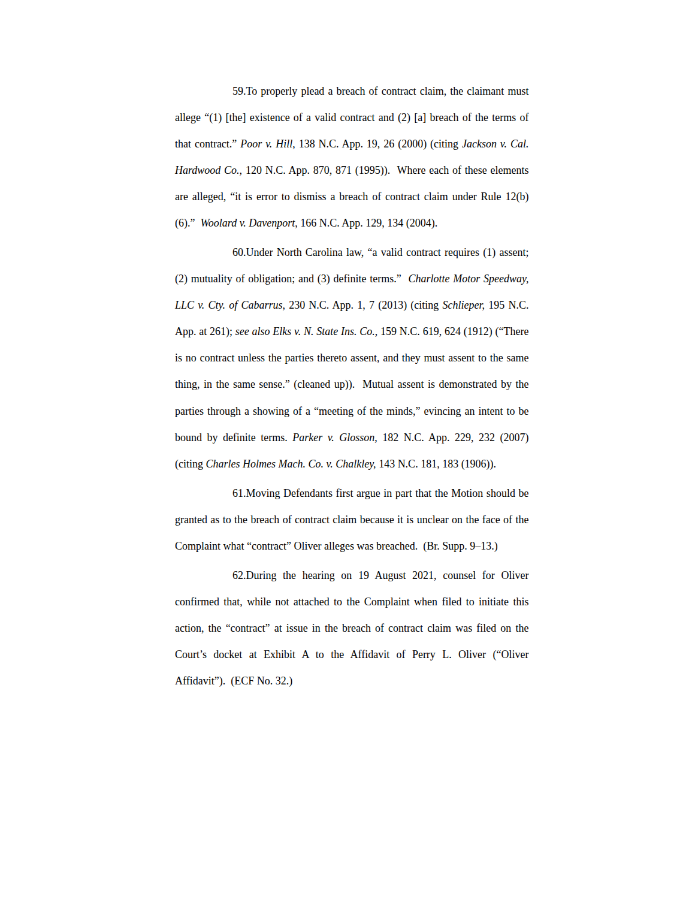59. To properly plead a breach of contract claim, the claimant must allege “(1) [the] existence of a valid contract and (2) [a] breach of the terms of that contract.” Poor v. Hill, 138 N.C. App. 19, 26 (2000) (citing Jackson v. Cal. Hardwood Co., 120 N.C. App. 870, 871 (1995)). Where each of these elements are alleged, “it is error to dismiss a breach of contract claim under Rule 12(b)(6).” Woolard v. Davenport, 166 N.C. App. 129, 134 (2004).
60. Under North Carolina law, “a valid contract requires (1) assent; (2) mutuality of obligation; and (3) definite terms.” Charlotte Motor Speedway, LLC v. Cty. of Cabarrus, 230 N.C. App. 1, 7 (2013) (citing Schlieper, 195 N.C. App. at 261); see also Elks v. N. State Ins. Co., 159 N.C. 619, 624 (1912) (“There is no contract unless the parties thereto assent, and they must assent to the same thing, in the same sense.” (cleaned up)). Mutual assent is demonstrated by the parties through a showing of a “meeting of the minds,” evincing an intent to be bound by definite terms. Parker v. Glosson, 182 N.C. App. 229, 232 (2007) (citing Charles Holmes Mach. Co. v. Chalkley, 143 N.C. 181, 183 (1906)).
61. Moving Defendants first argue in part that the Motion should be granted as to the breach of contract claim because it is unclear on the face of the Complaint what “contract” Oliver alleges was breached. (Br. Supp. 9–13.)
62. During the hearing on 19 August 2021, counsel for Oliver confirmed that, while not attached to the Complaint when filed to initiate this action, the “contract” at issue in the breach of contract claim was filed on the Court’s docket at Exhibit A to the Affidavit of Perry L. Oliver (“Oliver Affidavit”). (ECF No. 32.)